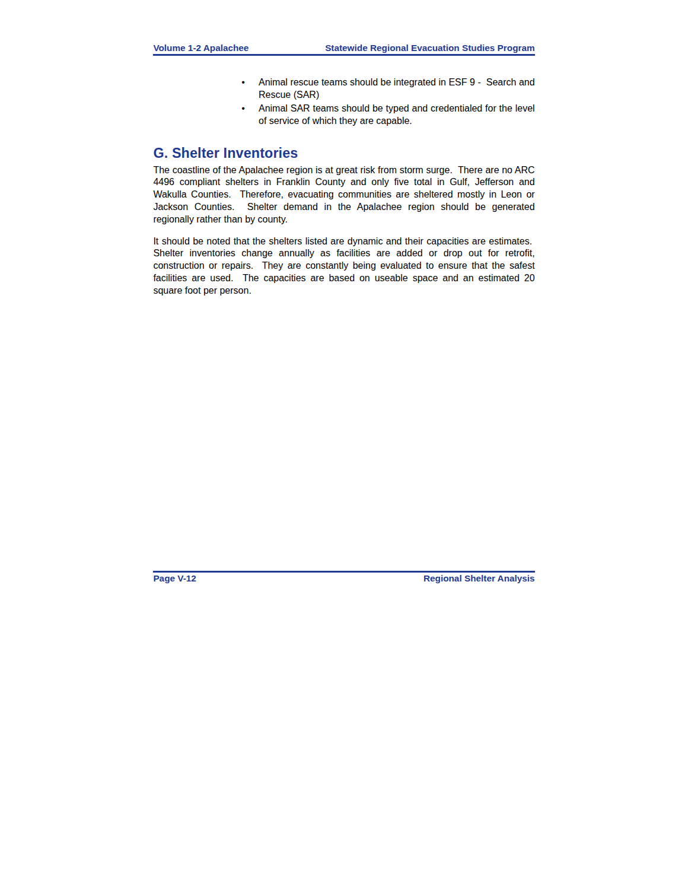Volume 1-2 Apalachee Statewide Regional Evacuation Studies Program
Animal rescue teams should be integrated in ESF 9 - Search and Rescue (SAR)
Animal SAR teams should be typed and credentialed for the level of service of which they are capable.
G. Shelter Inventories
The coastline of the Apalachee region is at great risk from storm surge. There are no ARC 4496 compliant shelters in Franklin County and only five total in Gulf, Jefferson and Wakulla Counties. Therefore, evacuating communities are sheltered mostly in Leon or Jackson Counties. Shelter demand in the Apalachee region should be generated regionally rather than by county.
It should be noted that the shelters listed are dynamic and their capacities are estimates. Shelter inventories change annually as facilities are added or drop out for retrofit, construction or repairs. They are constantly being evaluated to ensure that the safest facilities are used. The capacities are based on useable space and an estimated 20 square foot per person.
Page V-12 Regional Shelter Analysis